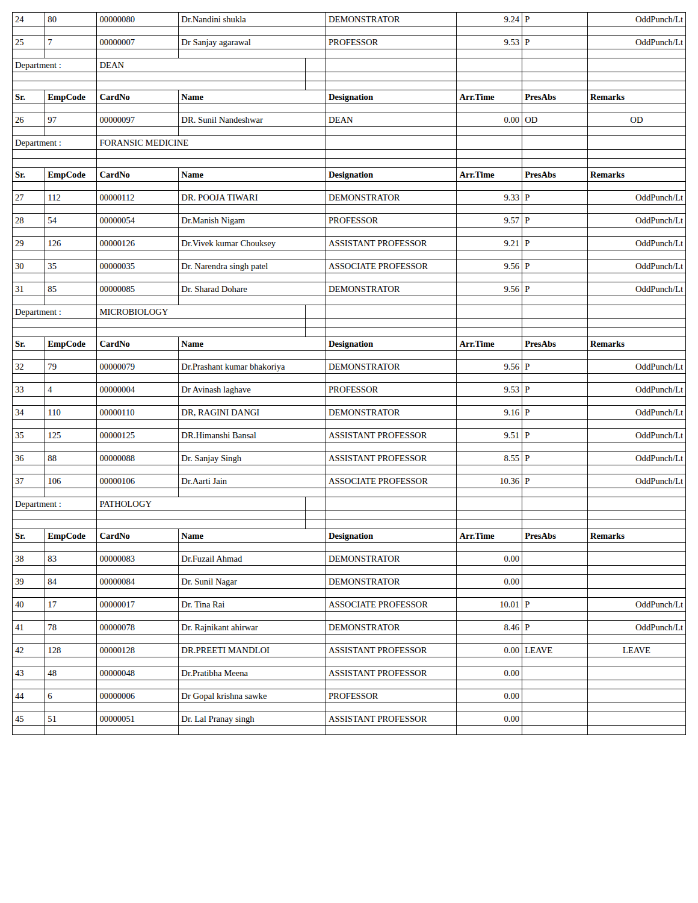| 24 | 80 | 00000080 | Dr.Nandini shukla | DEMONSTRATOR | 9.24 | P | OddPunch/Lt |
| 25 | 7 | 00000007 | Dr Sanjay agarawal | PROFESSOR | 9.53 | P | OddPunch/Lt |
| Department : | DEAN | | | | | |
| Sr. | EmpCode | CardNo | Name | Designation | Arr.Time | PresAbs | Remarks |
| 26 | 97 | 00000097 | DR. Sunil Nandeshwar | DEAN | 0.00 | OD | OD |
| Department : | FORANSIC MEDICINE | | | | |
| Sr. | EmpCode | CardNo | Name | Designation | Arr.Time | PresAbs | Remarks |
| 27 | 112 | 00000112 | DR. POOJA TIWARI | DEMONSTRATOR | 9.33 | P | OddPunch/Lt |
| 28 | 54 | 00000054 | Dr.Manish Nigam | PROFESSOR | 9.57 | P | OddPunch/Lt |
| 29 | 126 | 00000126 | Dr.Vivek kumar Chouksey | ASSISTANT PROFESSOR | 9.21 | P | OddPunch/Lt |
| 30 | 35 | 00000035 | Dr. Narendra singh patel | ASSOCIATE PROFESSOR | 9.56 | P | OddPunch/Lt |
| 31 | 85 | 00000085 | Dr. Sharad Dohare | DEMONSTRATOR | 9.56 | P | OddPunch/Lt |
| Department : | MICROBIOLOGY | | | | | |
| Sr. | EmpCode | CardNo | Name | Designation | Arr.Time | PresAbs | Remarks |
| 32 | 79 | 00000079 | Dr.Prashant kumar bhakoriya | DEMONSTRATOR | 9.56 | P | OddPunch/Lt |
| 33 | 4 | 00000004 | Dr Avinash laghave | PROFESSOR | 9.53 | P | OddPunch/Lt |
| 34 | 110 | 00000110 | DR, RAGINI DANGI | DEMONSTRATOR | 9.16 | P | OddPunch/Lt |
| 35 | 125 | 00000125 | DR.Himanshi Bansal | ASSISTANT PROFESSOR | 9.51 | P | OddPunch/Lt |
| 36 | 88 | 00000088 | Dr. Sanjay Singh | ASSISTANT PROFESSOR | 8.55 | P | OddPunch/Lt |
| 37 | 106 | 00000106 | Dr.Aarti Jain | ASSOCIATE PROFESSOR | 10.36 | P | OddPunch/Lt |
| Department : | PATHOLOGY | | | | | |
| Sr. | EmpCode | CardNo | Name | Designation | Arr.Time | PresAbs | Remarks |
| 38 | 83 | 00000083 | Dr.Fuzail Ahmad | DEMONSTRATOR | 0.00 | | |
| 39 | 84 | 00000084 | Dr. Sunil Nagar | DEMONSTRATOR | 0.00 | | |
| 40 | 17 | 00000017 | Dr. Tina Rai | ASSOCIATE PROFESSOR | 10.01 | P | OddPunch/Lt |
| 41 | 78 | 00000078 | Dr. Rajnikant ahirwar | DEMONSTRATOR | 8.46 | P | OddPunch/Lt |
| 42 | 128 | 00000128 | DR.PREETI MANDLOI | ASSISTANT PROFESSOR | 0.00 | LEAVE | LEAVE |
| 43 | 48 | 00000048 | Dr.Pratibha Meena | ASSISTANT PROFESSOR | 0.00 | | |
| 44 | 6 | 00000006 | Dr Gopal krishna sawke | PROFESSOR | 0.00 | | |
| 45 | 51 | 00000051 | Dr. Lal Pranay singh | ASSISTANT PROFESSOR | 0.00 | | |